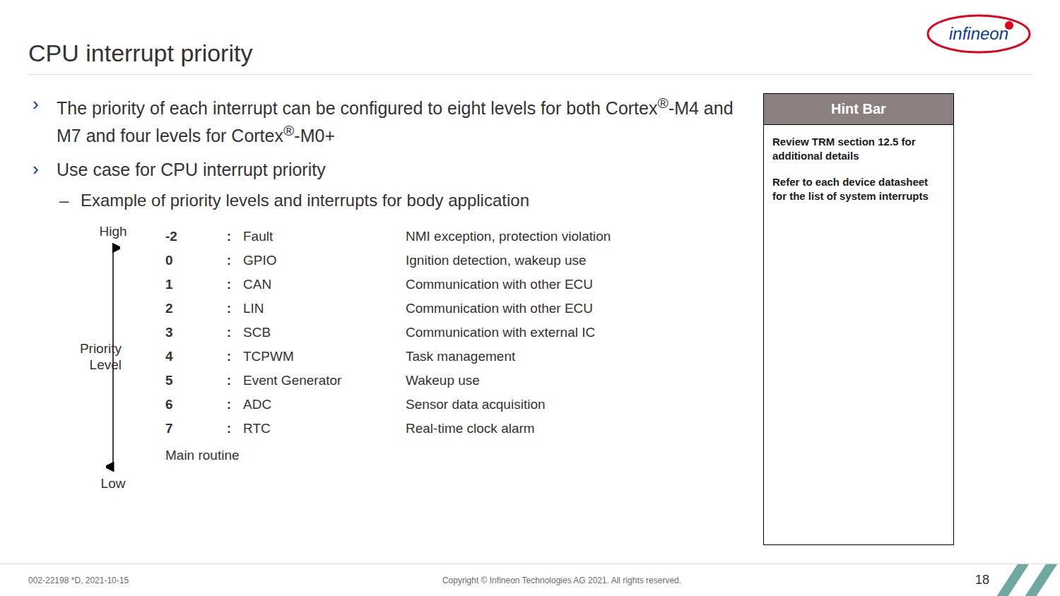infineon
CPU interrupt priority
The priority of each interrupt can be configured to eight levels for both Cortex®-M4 and M7 and four levels for Cortex®-M0+
Use case for CPU interrupt priority
Example of priority levels and interrupts for body application
High
Priority
Level
Low
| -2 | : | Fault | NMI exception, protection violation |
| 0 | : | GPIO | Ignition detection, wakeup use |
| 1 | : | CAN | Communication with other ECU |
| 2 | : | LIN | Communication with other ECU |
| 3 | : | SCB | Communication with external IC |
| 4 | : | TCPWM | Task management |
| 5 | : | Event Generator | Wakeup use |
| 6 | : | ADC | Sensor data acquisition |
| 7 | : | RTC | Real-time clock alarm |
Main routine
Hint Bar
Review TRM section 12.5 for additional details
Refer to each device datasheet for the list of system interrupts
002-22198 *D, 2021-10-15
Copyright © Infineon Technologies AG 2021. All rights reserved.
18